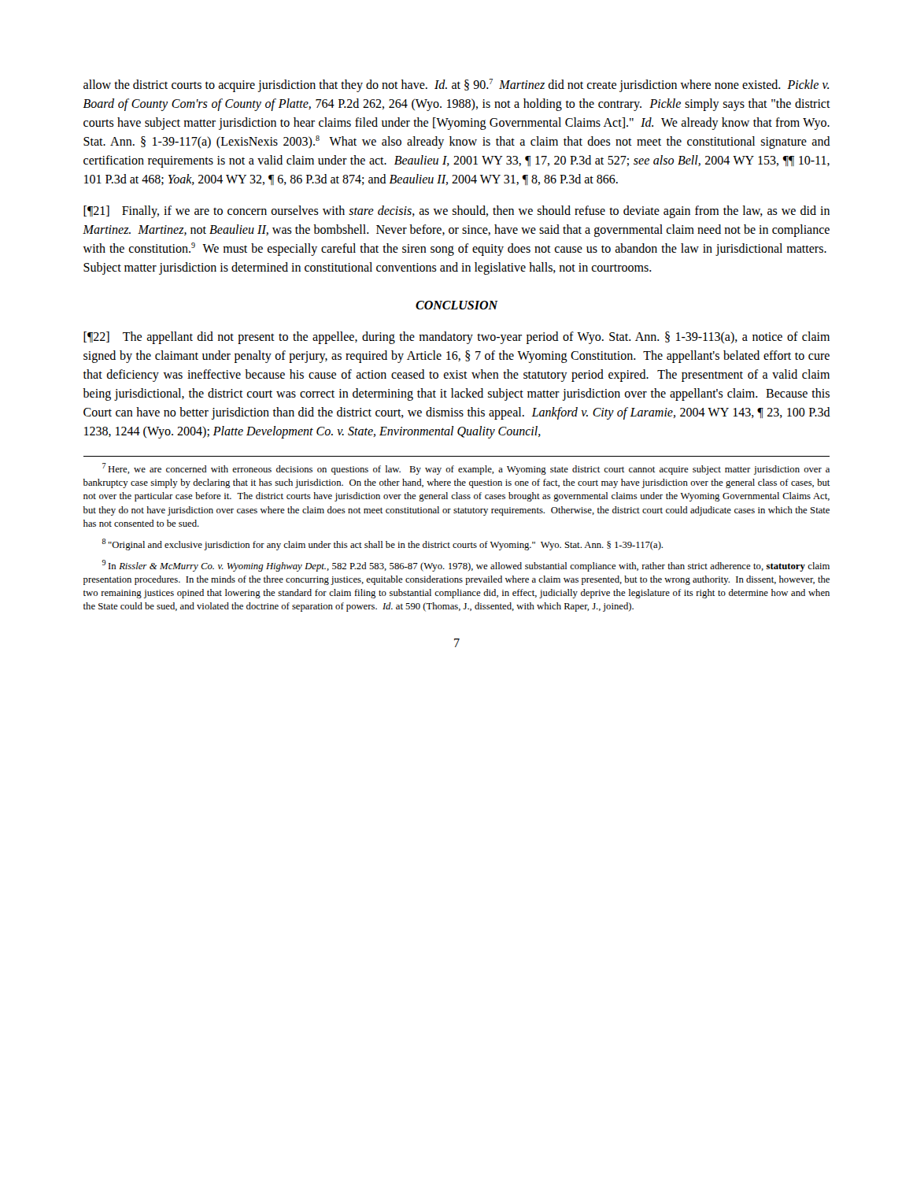allow the district courts to acquire jurisdiction that they do not have. Id. at § 90.7 Martinez did not create jurisdiction where none existed. Pickle v. Board of County Com'rs of County of Platte, 764 P.2d 262, 264 (Wyo. 1988), is not a holding to the contrary. Pickle simply says that "the district courts have subject matter jurisdiction to hear claims filed under the [Wyoming Governmental Claims Act]." Id. We already know that from Wyo. Stat. Ann. § 1-39-117(a) (LexisNexis 2003).8 What we also already know is that a claim that does not meet the constitutional signature and certification requirements is not a valid claim under the act. Beaulieu I, 2001 WY 33, ¶ 17, 20 P.3d at 527; see also Bell, 2004 WY 153, ¶¶ 10-11, 101 P.3d at 468; Yoak, 2004 WY 32, ¶ 6, 86 P.3d at 874; and Beaulieu II, 2004 WY 31, ¶ 8, 86 P.3d at 866.
[¶21] Finally, if we are to concern ourselves with stare decisis, as we should, then we should refuse to deviate again from the law, as we did in Martinez. Martinez, not Beaulieu II, was the bombshell. Never before, or since, have we said that a governmental claim need not be in compliance with the constitution.9 We must be especially careful that the siren song of equity does not cause us to abandon the law in jurisdictional matters. Subject matter jurisdiction is determined in constitutional conventions and in legislative halls, not in courtrooms.
CONCLUSION
[¶22] The appellant did not present to the appellee, during the mandatory two-year period of Wyo. Stat. Ann. § 1-39-113(a), a notice of claim signed by the claimant under penalty of perjury, as required by Article 16, § 7 of the Wyoming Constitution. The appellant's belated effort to cure that deficiency was ineffective because his cause of action ceased to exist when the statutory period expired. The presentment of a valid claim being jurisdictional, the district court was correct in determining that it lacked subject matter jurisdiction over the appellant's claim. Because this Court can have no better jurisdiction than did the district court, we dismiss this appeal. Lankford v. City of Laramie, 2004 WY 143, ¶ 23, 100 P.3d 1238, 1244 (Wyo. 2004); Platte Development Co. v. State, Environmental Quality Council,
7 Here, we are concerned with erroneous decisions on questions of law. By way of example, a Wyoming state district court cannot acquire subject matter jurisdiction over a bankruptcy case simply by declaring that it has such jurisdiction. On the other hand, where the question is one of fact, the court may have jurisdiction over the general class of cases, but not over the particular case before it. The district courts have jurisdiction over the general class of cases brought as governmental claims under the Wyoming Governmental Claims Act, but they do not have jurisdiction over cases where the claim does not meet constitutional or statutory requirements. Otherwise, the district court could adjudicate cases in which the State has not consented to be sued.
8"Original and exclusive jurisdiction for any claim under this act shall be in the district courts of Wyoming." Wyo. Stat. Ann. § 1-39-117(a).
9 In Rissler & McMurry Co. v. Wyoming Highway Dept., 582 P.2d 583, 586-87 (Wyo. 1978), we allowed substantial compliance with, rather than strict adherence to, statutory claim presentation procedures. In the minds of the three concurring justices, equitable considerations prevailed where a claim was presented, but to the wrong authority. In dissent, however, the two remaining justices opined that lowering the standard for claim filing to substantial compliance did, in effect, judicially deprive the legislature of its right to determine how and when the State could be sued, and violated the doctrine of separation of powers. Id. at 590 (Thomas, J., dissented, with which Raper, J., joined).
7